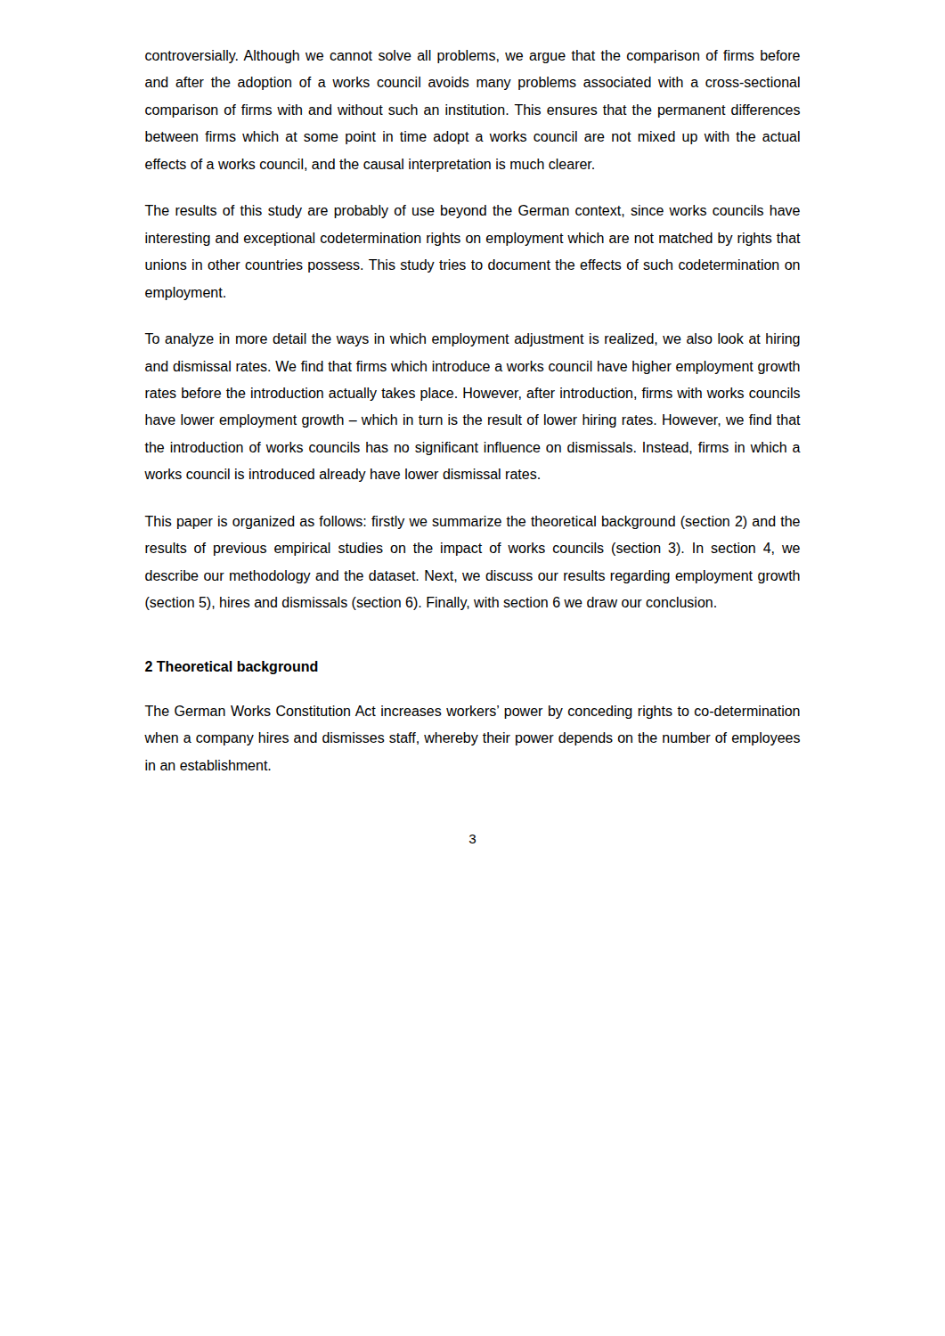controversially. Although we cannot solve all problems, we argue that the comparison of firms before and after the adoption of a works council avoids many problems associated with a cross-sectional comparison of firms with and without such an institution. This ensures that the permanent differences between firms which at some point in time adopt a works council are not mixed up with the actual effects of a works council, and the causal interpretation is much clearer.
The results of this study are probably of use beyond the German context, since works councils have interesting and exceptional codetermination rights on employment which are not matched by rights that unions in other countries possess. This study tries to document the effects of such codetermination on employment.
To analyze in more detail the ways in which employment adjustment is realized, we also look at hiring and dismissal rates. We find that firms which introduce a works council have higher employment growth rates before the introduction actually takes place. However, after introduction, firms with works councils have lower employment growth – which in turn is the result of lower hiring rates. However, we find that the introduction of works councils has no significant influence on dismissals. Instead, firms in which a works council is introduced already have lower dismissal rates.
This paper is organized as follows: firstly we summarize the theoretical background (section 2) and the results of previous empirical studies on the impact of works councils (section 3). In section 4, we describe our methodology and the dataset. Next, we discuss our results regarding employment growth (section 5), hires and dismissals (section 6). Finally, with section 6 we draw our conclusion.
2 Theoretical background
The German Works Constitution Act increases workers’ power by conceding rights to co-determination when a company hires and dismisses staff, whereby their power depends on the number of employees in an establishment.
3